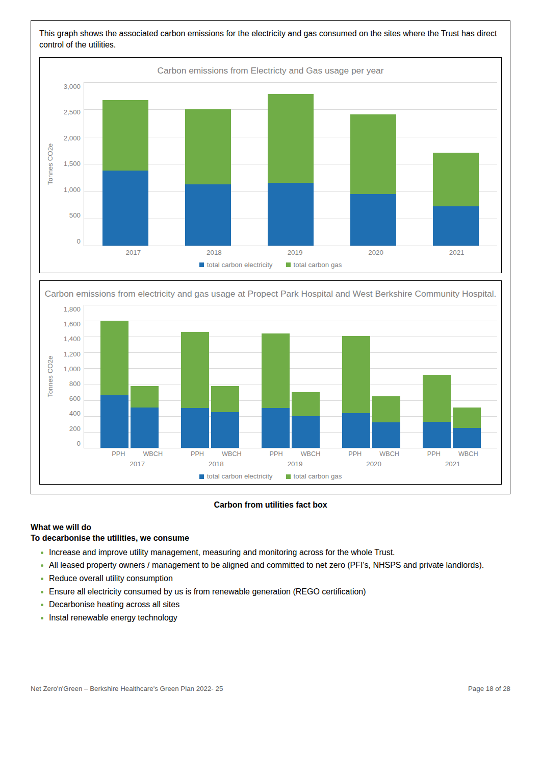This graph shows the associated carbon emissions for the electricity and gas consumed on the sites where the Trust has direct control of the utilities.
Carbon emissions from Electricty and Gas usage per year
Tonnes CO2e
3,000 2,500 2,000 1,500 1,000 500 0
2017 2018 2019 2020 2021
total carbon electricity total carbon gas
Carbon emissions from electricity and gas usage at Propect Park Hospital and West Berkshire Community Hospital.
Tonnes CO2e
1,800 1,600 1,400 1,200 1,000 800 600 400 200 0
PPH WBCH
PPH WBCH
PPH WBCH
PPH WBCH
PPH WBCH
2017 2018 2019 2020 2021
total carbon electricity total carbon gas
Carbon from utilities fact box
What we will do
To decarbonise the utilities, we consume
Increase and improve utility management, measuring and monitoring across for the whole Trust.
All leased property owners / management to be aligned and committed to net zero (PFI's, NHSPS and private landlords).
Reduce overall utility consumption
Ensure all electricity consumed by us is from renewable generation (REGO certification)
Decarbonise heating across all sites
Instal renewable energy technology
Net Zero'n'Green – Berkshire Healthcare's Green Plan 2022- 25 Page 18 of 28